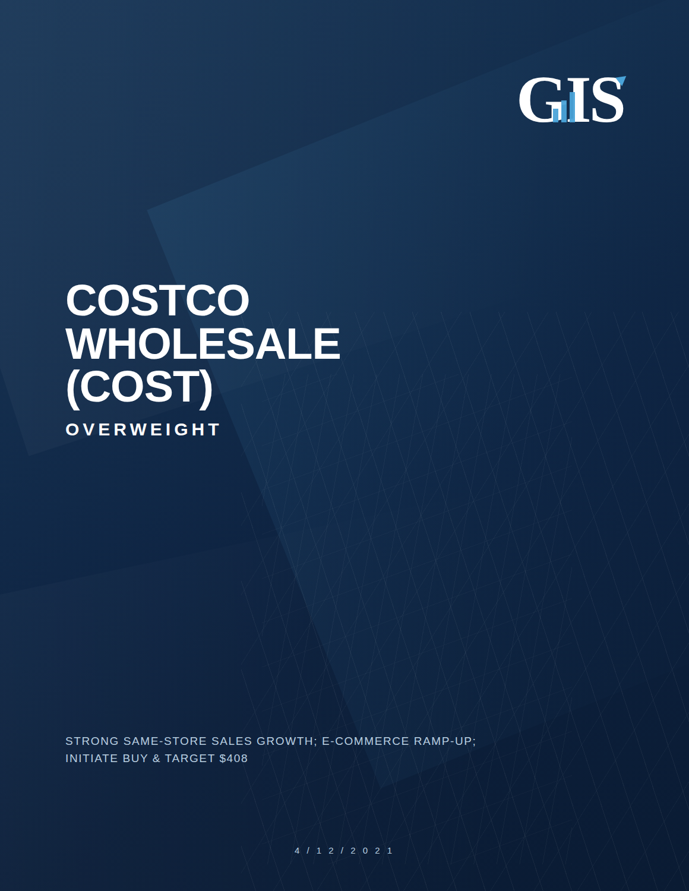GIS
Costco
Wholesale
(COST)
Overweight
Strong same-store sales growth; e-commerce ramp-up;
initiate buy & target $408
4 / 1 2 / 2 0 2 1